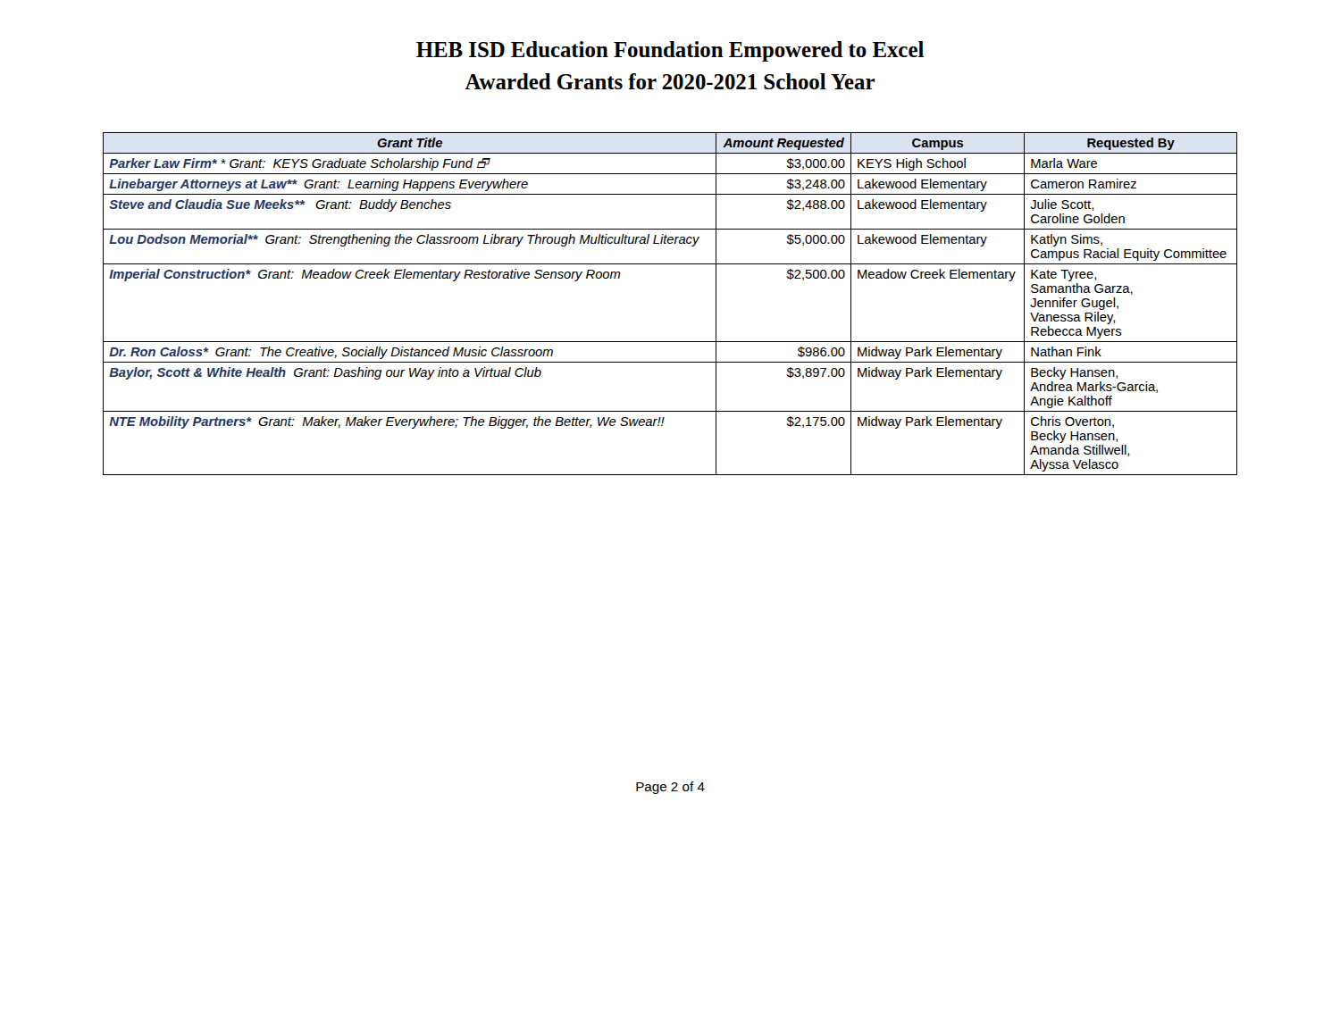HEB ISD Education Foundation Empowered to Excel
Awarded Grants for 2020-2021 School Year
| Grant Title | Amount Requested | Campus | Requested By |
| --- | --- | --- | --- |
| Parker Law Firm* * Grant: KEYS Graduate Scholarship Fund 🗗 | $3,000.00 | KEYS High School | Marla Ware |
| Linebarger Attorneys at Law** Grant: Learning Happens Everywhere | $3,248.00 | Lakewood Elementary | Cameron Ramirez |
| Steve and Claudia Sue Meeks** Grant: Buddy Benches | $2,488.00 | Lakewood Elementary | Julie Scott, Caroline Golden |
| Lou Dodson Memorial** Grant: Strengthening the Classroom Library Through Multicultural Literacy | $5,000.00 | Lakewood Elementary | Katlyn Sims, Campus Racial Equity Committee |
| Imperial Construction* Grant: Meadow Creek Elementary Restorative Sensory Room | $2,500.00 | Meadow Creek Elementary | Kate Tyree, Samantha Garza, Jennifer Gugel, Vanessa Riley, Rebecca Myers |
| Dr. Ron Caloss* Grant: The Creative, Socially Distanced Music Classroom | $986.00 | Midway Park Elementary | Nathan Fink |
| Baylor, Scott & White Health Grant: Dashing our Way into a Virtual Club | $3,897.00 | Midway Park Elementary | Becky Hansen, Andrea Marks-Garcia, Angie Kalthoff |
| NTE Mobility Partners* Grant: Maker, Maker Everywhere; The Bigger, the Better, We Swear!! | $2,175.00 | Midway Park Elementary | Chris Overton, Becky Hansen, Amanda Stillwell, Alyssa Velasco |
Page 2 of 4